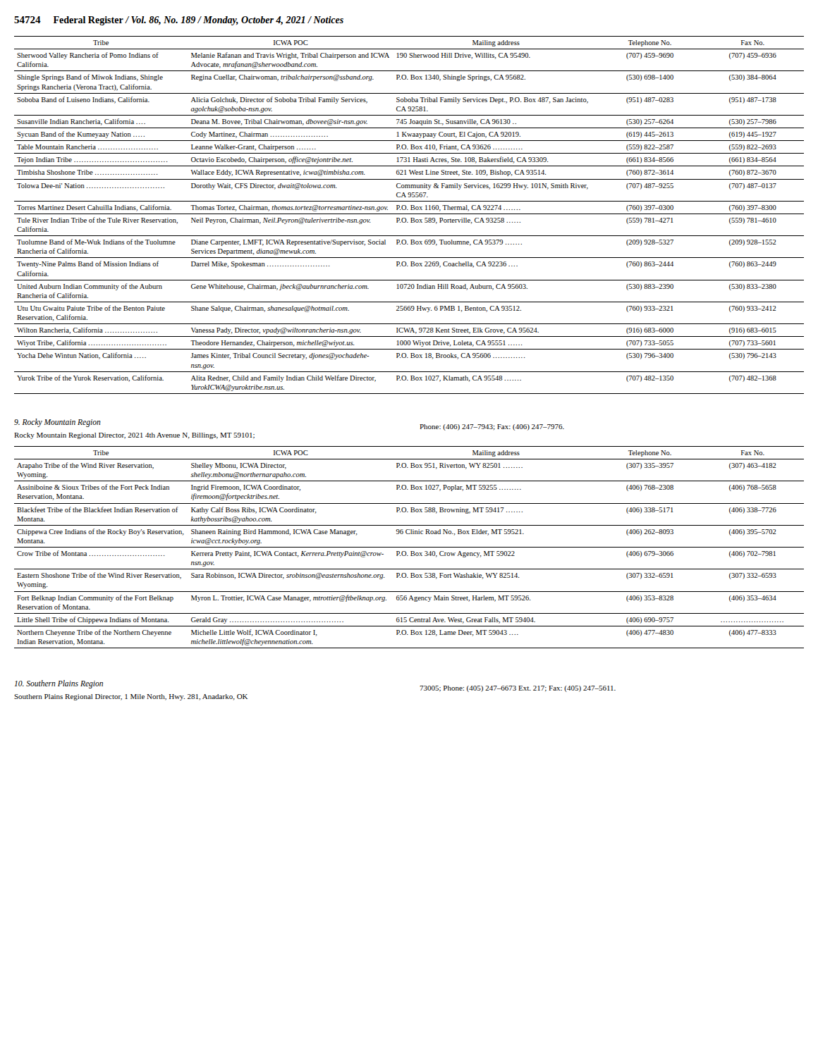54724 Federal Register / Vol. 86, No. 189 / Monday, October 4, 2021 / Notices
| Tribe | ICWA POC | Mailing address | Telephone No. | Fax No. |
| --- | --- | --- | --- | --- |
| Sherwood Valley Rancheria of Pomo Indians of California. | Melanie Rafanan and Travis Wright, Tribal Chairperson and ICWA Advocate, mrafanan@sherwoodband.com. | 190 Sherwood Hill Drive, Willits, CA 95490. | (707) 459–9690 | (707) 459–6936 |
| Shingle Springs Band of Miwok Indians, Shingle Springs Rancheria (Verona Tract), California. | Regina Cuellar, Chairwoman, tribalchairperson@ssband.org. | P.O. Box 1340, Shingle Springs, CA 95682. | (530) 698–1400 | (530) 384–8064 |
| Soboba Band of Luiseno Indians, California. | Alicia Golchuk, Director of Soboba Tribal Family Services, agolchuk@soboba-nsn.gov. | Soboba Tribal Family Services Dept., P.O. Box 487, San Jacinto, CA 92581. | (951) 487–0283 | (951) 487–1738 |
| Susanville Indian Rancheria, California .... | Deana M. Bovee, Tribal Chairwoman, dbovee@sir-nsn.gov. | 745 Joaquin St., Susanville, CA 96130 .. | (530) 257–6264 | (530) 257–7986 |
| Sycuan Band of the Kumeyaay Nation ..... | Cody Martinez, Chairman ....................... | 1 Kwaaypaay Court, El Cajon, CA 92019. | (619) 445–2613 | (619) 445–1927 |
| Table Mountain Rancheria ........................ | Leanne Walker-Grant, Chairperson ........ | P.O. Box 410, Friant, CA 93626 ............ | (559) 822–2587 | (559) 822–2693 |
| Tejon Indian Tribe ..................................... | Octavio Escobedo, Chairperson, office@tejontribe.net. | 1731 Hasti Acres, Ste. 108, Bakersfield, CA 93309. | (661) 834–8566 | (661) 834–8564 |
| Timbisha Shoshone Tribe ......................... | Wallace Eddy, ICWA Representative, icwa@timbisha.com. | 621 West Line Street, Ste. 109, Bishop, CA 93514. | (760) 872–3614 | (760) 872–3670 |
| Tolowa Dee-ni' Nation ............................... | Dorothy Wait, CFS Director, dwait@tolowa.com. | Community & Family Services, 16299 Hwy. 101N, Smith River, CA 95567. | (707) 487–9255 | (707) 487–0137 |
| Torres Martinez Desert Cahuilla Indians, California. | Thomas Tortez, Chairman, thomas.tortez@torresmartinez-nsn.gov. | P.O. Box 1160, Thermal, CA 92274 ....... | (760) 397–0300 | (760) 397–8300 |
| Tule River Indian Tribe of the Tule River Reservation, California. | Neil Peyron, Chairman, Neil.Peyron@tulerivertribe-nsn.gov. | P.O. Box 589, Porterville, CA 93258 ...... | (559) 781–4271 | (559) 781–4610 |
| Tuolumne Band of Me-Wuk Indians of the Tuolumne Rancheria of California. | Diane Carpenter, LMFT, ICWA Representative/Supervisor, Social Services Department, diana@mewuk.com. | P.O. Box 699, Tuolumne, CA 95379 ....... | (209) 928–5327 | (209) 928–1552 |
| Twenty-Nine Palms Band of Mission Indians of California. | Darrel Mike, Spokesman ......................... | P.O. Box 2269, Coachella, CA 92236 .... | (760) 863–2444 | (760) 863–2449 |
| United Auburn Indian Community of the Auburn Rancheria of California. | Gene Whitehouse, Chairman, jbeck@auburnrancheria.com. | 10720 Indian Hill Road, Auburn, CA 95603. | (530) 883–2390 | (530) 833–2380 |
| Utu Utu Gwaitu Paiute Tribe of the Benton Paiute Reservation, California. | Shane Salque, Chairman, shanesalque@hotmail.com. | 25669 Hwy. 6 PMB 1, Benton, CA 93512. | (760) 933–2321 | (760) 933–2412 |
| Wilton Rancheria, California ..................... | Vanessa Pady, Director, vpady@wiltonrancheria-nsn.gov. | ICWA, 9728 Kent Street, Elk Grove, CA 95624. | (916) 683–6000 | (916) 683–6015 |
| Wiyot Tribe, California ............................... | Theodore Hernandez, Chairperson, michelle@wiyot.us. | 1000 Wiyot Drive, Loleta, CA 95551 ...... | (707) 733–5055 | (707) 733–5601 |
| Yocha Dehe Wintun Nation, California ..... | James Kinter, Tribal Council Secretary, djones@yochadehe-nsn.gov. | P.O. Box 18, Brooks, CA 95606 ............. | (530) 796–3400 | (530) 796–2143 |
| Yurok Tribe of the Yurok Reservation, California. | Alita Redner, Child and Family Indian Child Welfare Director, YurokICWA@yuroktribe.nsn.us. | P.O. Box 1027, Klamath, CA 95548 ....... | (707) 482–1350 | (707) 482–1368 |
9. Rocky Mountain Region
Rocky Mountain Regional Director, 2021 4th Avenue N, Billings, MT 59101;
Phone: (406) 247–7943; Fax: (406) 247–7976.
| Tribe | ICWA POC | Mailing address | Telephone No. | Fax No. |
| --- | --- | --- | --- | --- |
| Arapaho Tribe of the Wind River Reservation, Wyoming. | Shelley Mbonu, ICWA Director, shelley.mbonu@northernarapaho.com. | P.O. Box 951, Riverton, WY 82501 ........ | (307) 335–3957 | (307) 463–4182 |
| Assiniboine & Sioux Tribes of the Fort Peck Indian Reservation, Montana. | Ingrid Firemoon, ICWA Coordinator, ifiremoon@fortpecktribes.net. | P.O. Box 1027, Poplar, MT 59255 ......... | (406) 768–2308 | (406) 768–5658 |
| Blackfeet Tribe of the Blackfeet Indian Reservation of Montana. | Kathy Calf Boss Ribs, ICWA Coordinator, kathybossribs@yahoo.com. | P.O. Box 588, Browning, MT 59417 ....... | (406) 338–5171 | (406) 338–7726 |
| Chippewa Cree Indians of the Rocky Boy's Reservation, Montana. | Shaneen Raining Bird Hammond, ICWA Case Manager, icwa@cct.rockyboy.org. | 96 Clinic Road No., Box Elder, MT 59521. | (406) 262–8093 | (406) 395–5702 |
| Crow Tribe of Montana .............................. | Kerrera Pretty Paint, ICWA Contact, Kerrera.PrettyPaint@crow-nsn.gov. | P.O. Box 340, Crow Agency, MT 59022 | (406) 679–3066 | (406) 702–7981 |
| Eastern Shoshone Tribe of the Wind River Reservation, Wyoming. | Sara Robinson, ICWA Director, srobinson@easternshoshone.org. | P.O. Box 538, Fort Washakie, WY 82514. | (307) 332–6591 | (307) 332–6593 |
| Fort Belknap Indian Community of the Fort Belknap Reservation of Montana. | Myron L. Trottier, ICWA Case Manager, mtrottier@ftbelknap.org. | 656 Agency Main Street, Harlem, MT 59526. | (406) 353–8328 | (406) 353–4634 |
| Little Shell Tribe of Chippewa Indians of Montana. | Gerald Gray ............................................. | 615 Central Ave. West, Great Falls, MT 59404. | (406) 690–9757 | ......................... |
| Northern Cheyenne Tribe of the Northern Cheyenne Indian Reservation, Montana. | Michelle Little Wolf, ICWA Coordinator I, michelle.littlewolf@cheyennenation.com. | P.O. Box 128, Lame Deer, MT 59043 .... | (406) 477–4830 | (406) 477–8333 |
10. Southern Plains Region
Southern Plains Regional Director, 1 Mile North, Hwy. 281, Anadarko, OK
73005; Phone: (405) 247–6673 Ext. 217; Fax: (405) 247–5611.